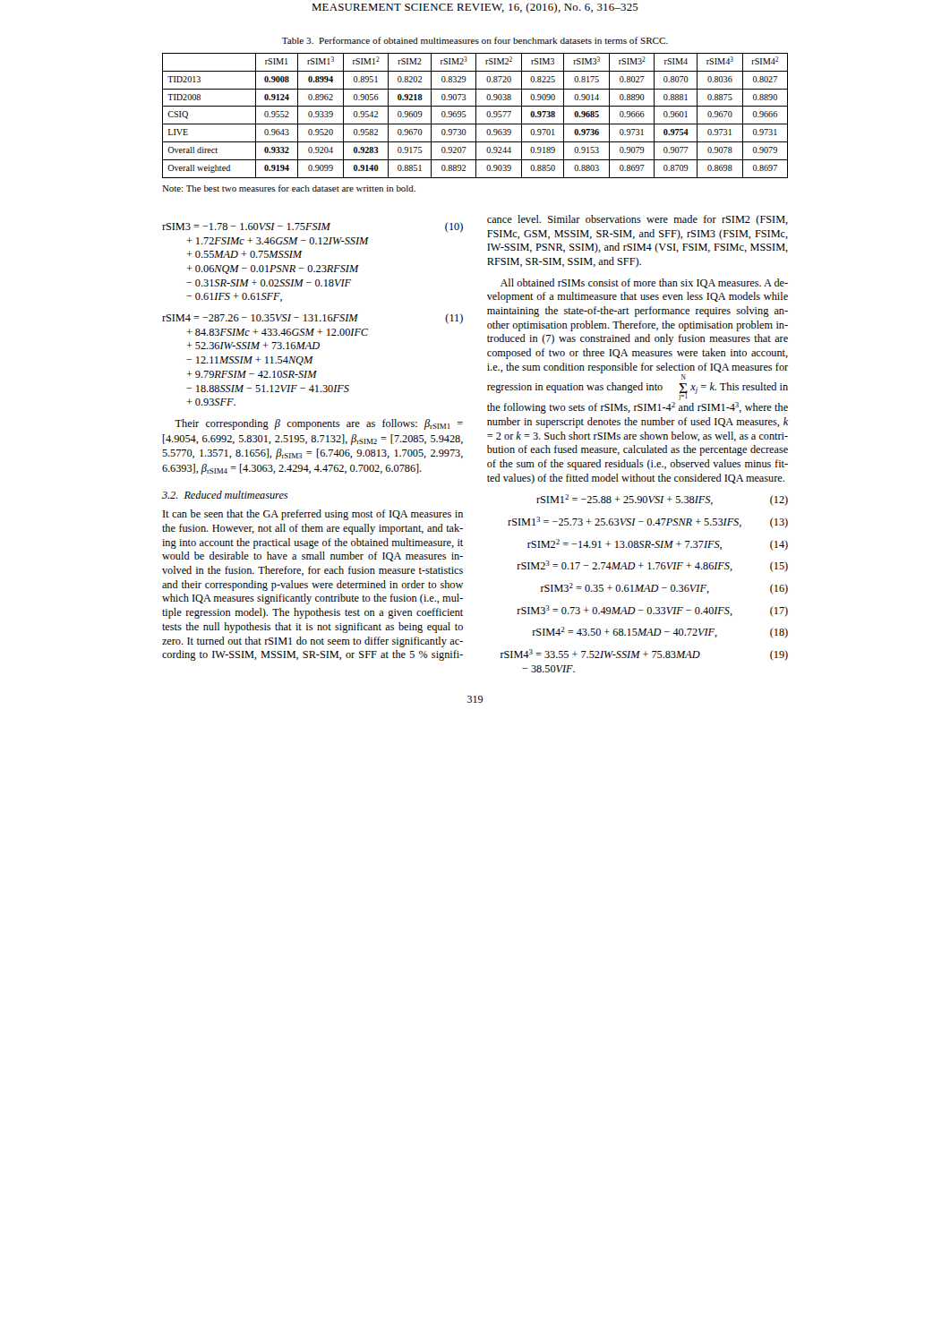MEASUREMENT SCIENCE REVIEW, 16, (2016), No. 6, 316–325
Table 3. Performance of obtained multimeasures on four benchmark datasets in terms of SRCC.
| | rSIM1 | rSIM1 3 | rSIM1 2 | rSIM2 | rSIM2 3 | rSIM2 2 | rSIM3 | rSIM3 3 | rSIM3 2 | rSIM4 | rSIM4 3 | rSIM4 2 |
| --- | --- | --- | --- | --- | --- | --- | --- | --- | --- | --- | --- | --- |
| TID2013 | 0.9008 | 0.8994 | 0.8951 | 0.8202 | 0.8329 | 0.8720 | 0.8225 | 0.8175 | 0.8027 | 0.8070 | 0.8036 | 0.8027 |
| TID2008 | 0.9124 | 0.8962 | 0.9056 | 0.9218 | 0.9073 | 0.9038 | 0.9090 | 0.9014 | 0.8890 | 0.8881 | 0.8875 | 0.8890 |
| CSIQ | 0.9552 | 0.9339 | 0.9542 | 0.9609 | 0.9695 | 0.9577 | 0.9738 | 0.9685 | 0.9666 | 0.9601 | 0.9670 | 0.9666 |
| LIVE | 0.9643 | 0.9520 | 0.9582 | 0.9670 | 0.9730 | 0.9639 | 0.9701 | 0.9736 | 0.9731 | 0.9754 | 0.9731 | 0.9731 |
| Overall direct | 0.9332 | 0.9204 | 0.9283 | 0.9175 | 0.9207 | 0.9244 | 0.9189 | 0.9153 | 0.9079 | 0.9077 | 0.9078 | 0.9079 |
| Overall weighted | 0.9194 | 0.9099 | 0.9140 | 0.8851 | 0.8892 | 0.9039 | 0.8850 | 0.8803 | 0.8697 | 0.8709 | 0.8698 | 0.8697 |
Note: The best two measures for each dataset are written in bold.
rSIM3 = −1.78 − 1.60VSI − 1.75FSIM + 1.72FSIMc + 3.46GSM − 0.12IW-SSIM + 0.55MAD + 0.75MSSIM + 0.06NQM − 0.01PSNR − 0.23RFSIM − 0.31SR-SIM + 0.02SSIM − 0.18VIF − 0.61IFS + 0.61SFF,
(10)
rSIM4 = −287.26 − 10.35VSI − 131.16FSIM + 84.83FSIMc + 433.46GSM + 12.00IFC + 52.36IW-SSIM + 73.16MAD − 12.11MSSIM + 11.54NQM + 9.79RFSIM − 42.10SR-SIM − 18.88SSIM − 51.12VIF − 41.30IFS + 0.93SFF.
(11)
Their corresponding β components are as follows: βrSIM1 = [4.9054, 6.6992, 5.8301, 2.5195, 8.7132], βrSIM2 = [7.2085, 5.9428, 5.5770, 1.3571, 8.1656], βrSIM3 = [6.7406, 9.0813, 1.7005, 2.9973, 6.6393], βrSIM4 = [4.3063, 2.4294, 4.4762, 0.7002, 6.0786].
3.2. Reduced multimeasures
It can be seen that the GA preferred using most of IQA measures in the fusion. However, not all of them are equally important, and taking into account the practical usage of the obtained multimeasure, it would be desirable to have a small number of IQA measures involved in the fusion. Therefore, for each fusion measure t-statistics and their corresponding p-values were determined in order to show which IQA measures significantly contribute to the fusion (i.e., multiple regression model). The hypothesis test on a given coefficient tests the null hypothesis that it is not significant as being equal to zero. It turned out that rSIM1 do not seem to differ significantly according to IW-SSIM, MSSIM, SR-SIM, or SFF at the 5 % significance level. Similar observations were made for rSIM2 (FSIM, FSIMc, GSM, MSSIM, SR-SIM, and SFF), rSIM3 (FSIM, FSIMc, IW-SSIM, PSNR, SSIM), and rSIM4 (VSI, FSIM, FSIMc, MSSIM, RFSIM, SR-SIM, SSIM, and SFF).
All obtained rSIMs consist of more than six IQA measures. A development of a multimeasure that uses even less IQA models while maintaining the state-of-the-art performance requires solving another optimisation problem. Therefore, the optimisation problem introduced in (7) was constrained and only fusion measures that are composed of two or three IQA measures were taken into account, i.e., the sum condition responsible for selection of IQA measures for regression in equation was changed into NΣj=1 xj = k. This resulted in the following two sets of rSIMs, rSIM1-42 and rSIM1-43, where the number in superscript denotes the number of used IQA measures, k = 2 or k = 3. Such short rSIMs are shown below, as well, as a contribution of each fused measure, calculated as the percentage decrease of the sum of the squared residuals (i.e., observed values minus fitted values) of the fitted model without the considered IQA measure.
rSIM12 = −25.88 + 25.90VSI + 5.38IFS,
(12)
rSIM13 = −25.73 + 25.63VSI − 0.47PSNR + 5.53IFS,
(13)
rSIM22 = −14.91 + 13.08SR-SIM + 7.37IFS,
(14)
rSIM23 = 0.17 − 2.74MAD + 1.76VIF + 4.86IFS,
(15)
rSIM32 = 0.35 + 0.61MAD − 0.36VIF,
(16)
rSIM33 = 0.73 + 0.49MAD − 0.33VIF − 0.40IFS,
(17)
rSIM42 = 43.50 + 68.15MAD − 40.72VIF,
(18)
rSIM43 = 33.55 + 7.52IW-SSIM + 75.83MAD − 38.50VIF.
(19)
319